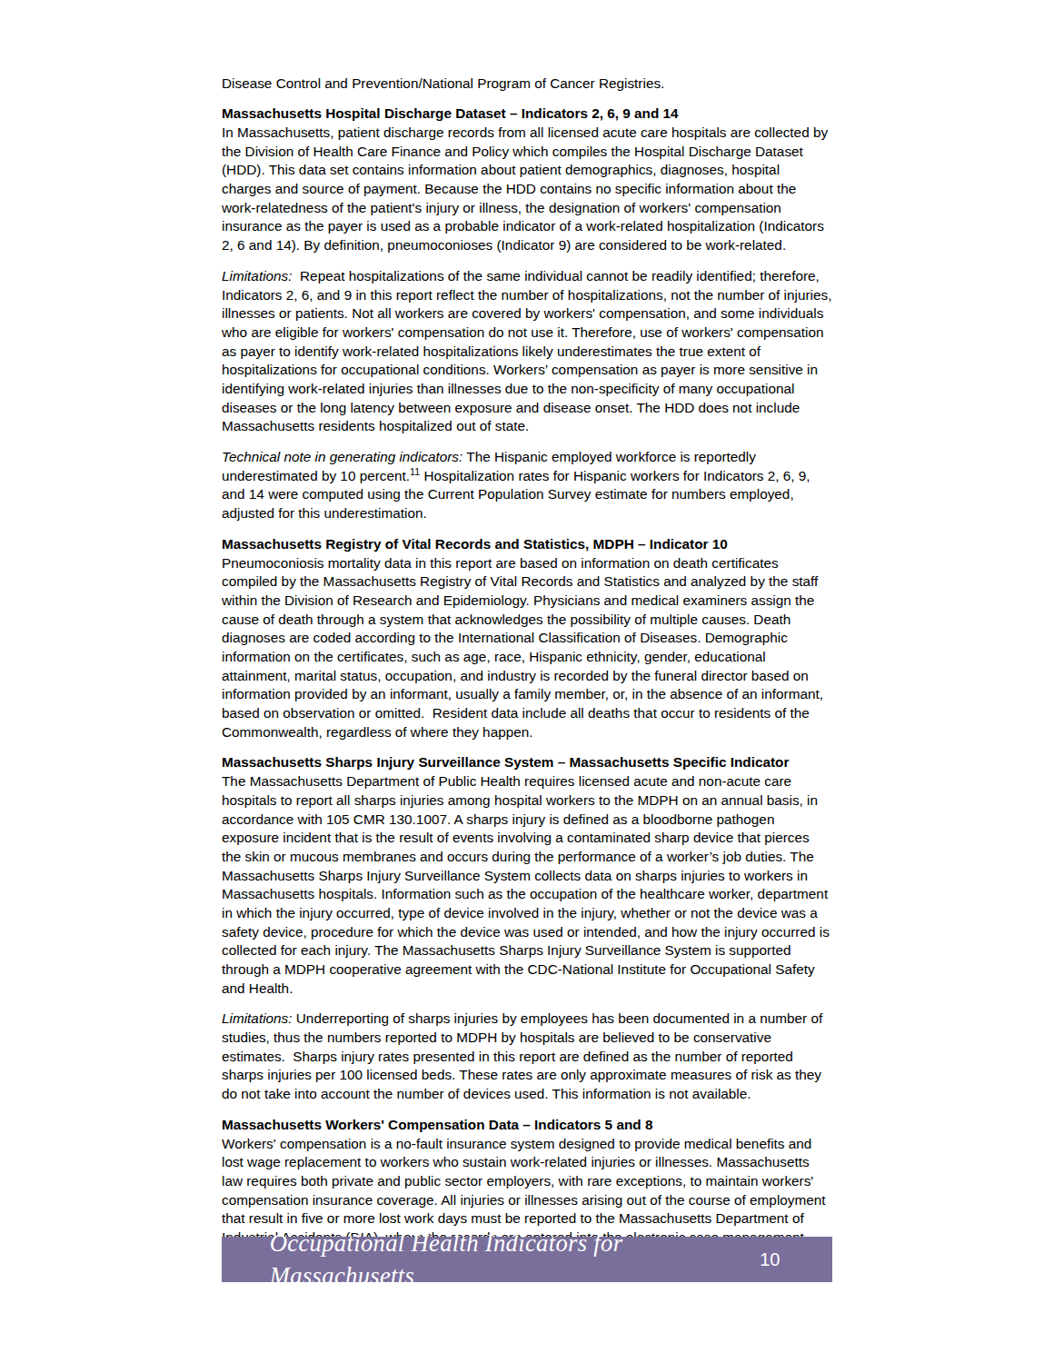Disease Control and Prevention/National Program of Cancer Registries.
Massachusetts Hospital Discharge Dataset – Indicators 2, 6, 9 and 14
In Massachusetts, patient discharge records from all licensed acute care hospitals are collected by the Division of Health Care Finance and Policy which compiles the Hospital Discharge Dataset (HDD). This data set contains information about patient demographics, diagnoses, hospital charges and source of payment. Because the HDD contains no specific information about the work-relatedness of the patient's injury or illness, the designation of workers' compensation insurance as the payer is used as a probable indicator of a work-related hospitalization (Indicators 2, 6 and 14). By definition, pneumoconioses (Indicator 9) are considered to be work-related.
Limitations: Repeat hospitalizations of the same individual cannot be readily identified; therefore, Indicators 2, 6, and 9 in this report reflect the number of hospitalizations, not the number of injuries, illnesses or patients. Not all workers are covered by workers' compensation, and some individuals who are eligible for workers' compensation do not use it. Therefore, use of workers' compensation as payer to identify work-related hospitalizations likely underestimates the true extent of hospitalizations for occupational conditions. Workers’ compensation as payer is more sensitive in identifying work-related injuries than illnesses due to the non-specificity of many occupational diseases or the long latency between exposure and disease onset. The HDD does not include Massachusetts residents hospitalized out of state.
Technical note in generating indicators: The Hispanic employed workforce is reportedly underestimated by 10 percent.11 Hospitalization rates for Hispanic workers for Indicators 2, 6, 9, and 14 were computed using the Current Population Survey estimate for numbers employed, adjusted for this underestimation.
Massachusetts Registry of Vital Records and Statistics, MDPH – Indicator 10
Pneumoconiosis mortality data in this report are based on information on death certificates compiled by the Massachusetts Registry of Vital Records and Statistics and analyzed by the staff within the Division of Research and Epidemiology. Physicians and medical examiners assign the cause of death through a system that acknowledges the possibility of multiple causes. Death diagnoses are coded according to the International Classification of Diseases. Demographic information on the certificates, such as age, race, Hispanic ethnicity, gender, educational attainment, marital status, occupation, and industry is recorded by the funeral director based on information provided by an informant, usually a family member, or, in the absence of an informant, based on observation or omitted. Resident data include all deaths that occur to residents of the Commonwealth, regardless of where they happen.
Massachusetts Sharps Injury Surveillance System – Massachusetts Specific Indicator
The Massachusetts Department of Public Health requires licensed acute and non-acute care hospitals to report all sharps injuries among hospital workers to the MDPH on an annual basis, in accordance with 105 CMR 130.1007. A sharps injury is defined as a bloodborne pathogen exposure incident that is the result of events involving a contaminated sharp device that pierces the skin or mucous membranes and occurs during the performance of a worker’s job duties. The Massachusetts Sharps Injury Surveillance System collects data on sharps injuries to workers in Massachusetts hospitals. Information such as the occupation of the healthcare worker, department in which the injury occurred, type of device involved in the injury, whether or not the device was a safety device, procedure for which the device was used or intended, and how the injury occurred is collected for each injury. The Massachusetts Sharps Injury Surveillance System is supported through a MDPH cooperative agreement with the CDC-National Institute for Occupational Safety and Health.
Limitations: Underreporting of sharps injuries by employees has been documented in a number of studies, thus the numbers reported to MDPH by hospitals are believed to be conservative estimates. Sharps injury rates presented in this report are defined as the number of reported sharps injuries per 100 licensed beds. These rates are only approximate measures of risk as they do not take into account the number of devices used. This information is not available.
Massachusetts Workers' Compensation Data – Indicators 5 and 8
Workers' compensation is a no-fault insurance system designed to provide medical benefits and lost wage replacement to workers who sustain work-related injuries or illnesses. Massachusetts law requires both private and public sector employers, with rare exceptions, to maintain workers' compensation insurance coverage. All injuries or illnesses arising out of the course of employment that result in five or more lost work days must be reported to the Massachusetts Department of Industrial Accidents (DIA), where the records are entered into the electronic case management system.
Occupational Health Indicators for Massachusetts 10